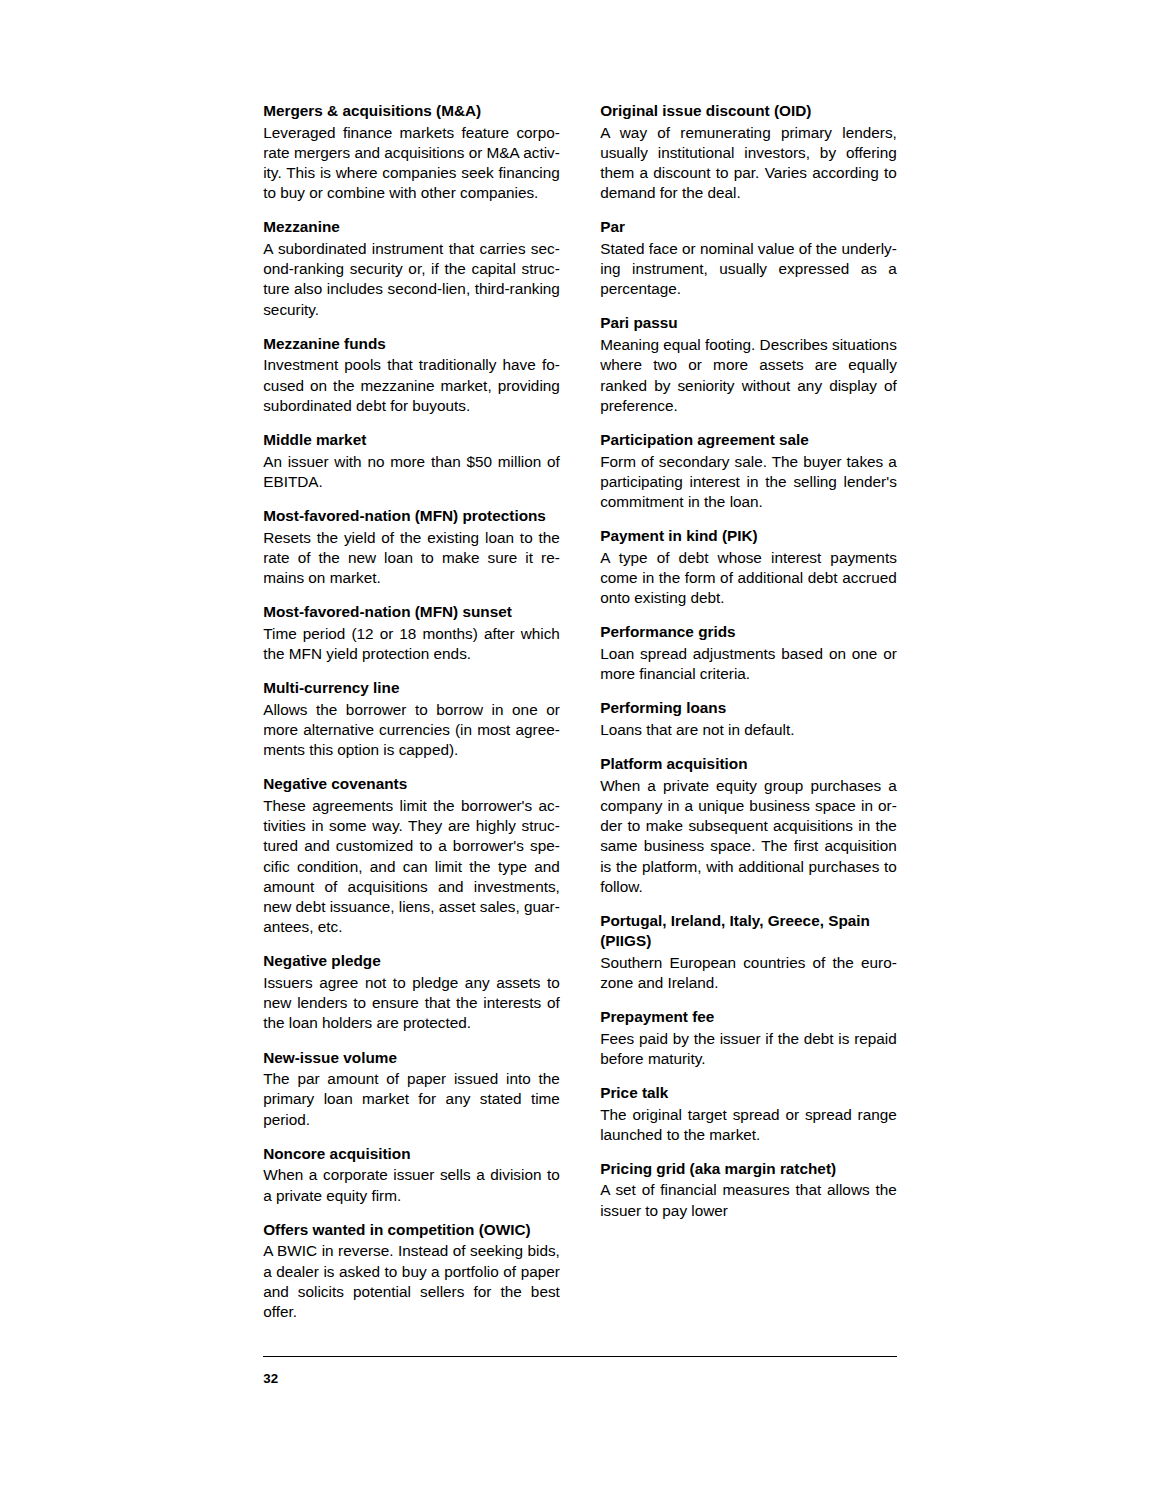Mergers & acquisitions (M&A)
Leveraged finance markets feature corporate mergers and acquisitions or M&A activity. This is where companies seek financing to buy or combine with other companies.
Mezzanine
A subordinated instrument that carries second-ranking security or, if the capital structure also includes second-lien, third-ranking security.
Mezzanine funds
Investment pools that traditionally have focused on the mezzanine market, providing subordinated debt for buyouts.
Middle market
An issuer with no more than $50 million of EBITDA.
Most-favored-nation (MFN) protections
Resets the yield of the existing loan to the rate of the new loan to make sure it remains on market.
Most-favored-nation (MFN) sunset
Time period (12 or 18 months) after which the MFN yield protection ends.
Multi-currency line
Allows the borrower to borrow in one or more alternative currencies (in most agreements this option is capped).
Negative covenants
These agreements limit the borrower's activities in some way. They are highly structured and customized to a borrower's specific condition, and can limit the type and amount of acquisitions and investments, new debt issuance, liens, asset sales, guarantees, etc.
Negative pledge
Issuers agree not to pledge any assets to new lenders to ensure that the interests of the loan holders are protected.
New-issue volume
The par amount of paper issued into the primary loan market for any stated time period.
Noncore acquisition
When a corporate issuer sells a division to a private equity firm.
Offers wanted in competition (OWIC)
A BWIC in reverse. Instead of seeking bids, a dealer is asked to buy a portfolio of paper and solicits potential sellers for the best offer.
Original issue discount (OID)
A way of remunerating primary lenders, usually institutional investors, by offering them a discount to par. Varies according to demand for the deal.
Par
Stated face or nominal value of the underlying instrument, usually expressed as a percentage.
Pari passu
Meaning equal footing. Describes situations where two or more assets are equally ranked by seniority without any display of preference.
Participation agreement sale
Form of secondary sale. The buyer takes a participating interest in the selling lender's commitment in the loan.
Payment in kind (PIK)
A type of debt whose interest payments come in the form of additional debt accrued onto existing debt.
Performance grids
Loan spread adjustments based on one or more financial criteria.
Performing loans
Loans that are not in default.
Platform acquisition
When a private equity group purchases a company in a unique business space in order to make subsequent acquisitions in the same business space. The first acquisition is the platform, with additional purchases to follow.
Portugal, Ireland, Italy, Greece, Spain (PIIGS)
Southern European countries of the eurozone and Ireland.
Prepayment fee
Fees paid by the issuer if the debt is repaid before maturity.
Price talk
The original target spread or spread range launched to the market.
Pricing grid (aka margin ratchet)
A set of financial measures that allows the issuer to pay lower
32